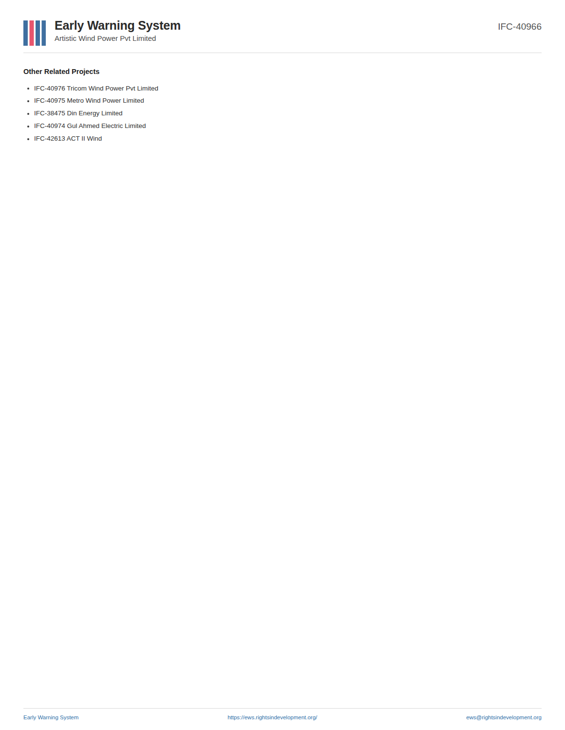Early Warning System
Artistic Wind Power Pvt Limited
IFC-40966
Other Related Projects
IFC-40976 Tricom Wind Power Pvt Limited
IFC-40975 Metro Wind Power Limited
IFC-38475 Din Energy Limited
IFC-40974 Gul Ahmed Electric Limited
IFC-42613 ACT II Wind
Early Warning System https://ews.rightsindevelopment.org/ ews@rightsindevelopment.org